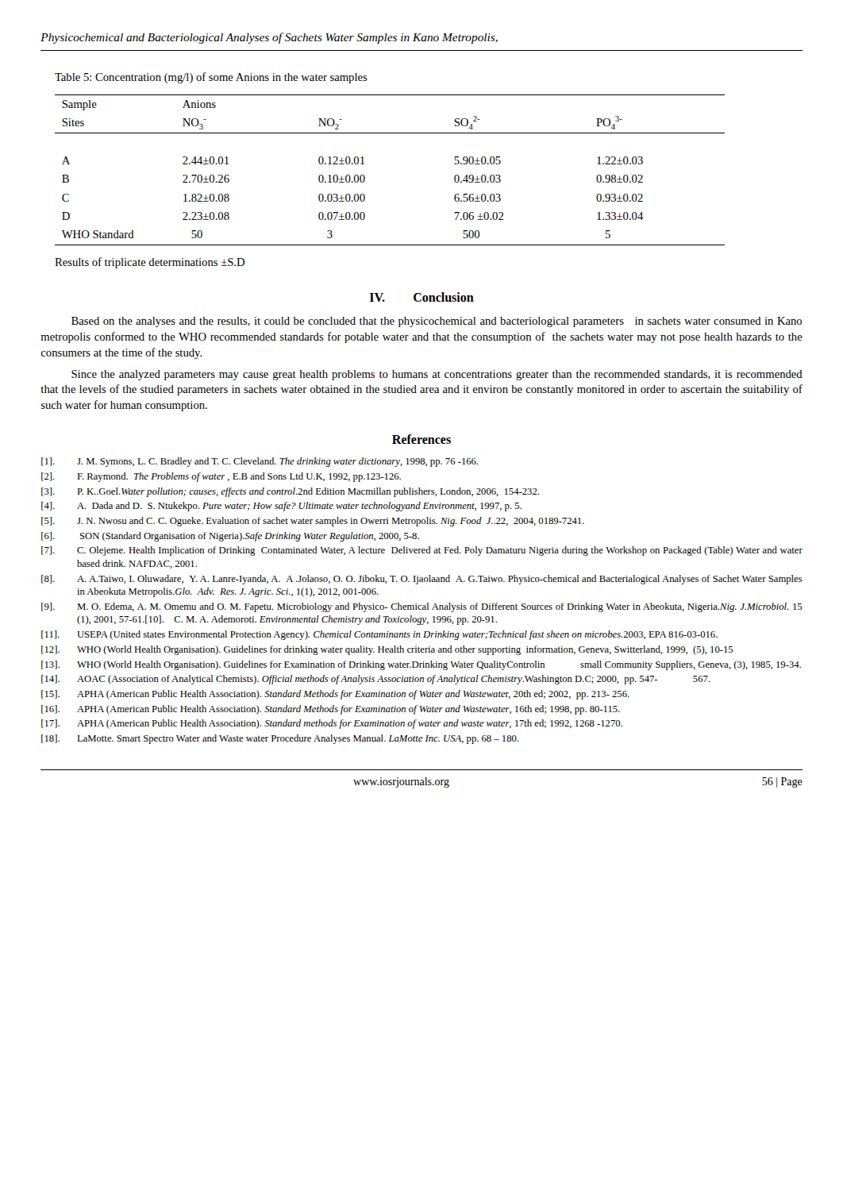Physicochemical and Bacteriological Analyses of Sachets Water Samples in Kano Metropolis,
Table 5: Concentration (mg/l) of some Anions in the water samples
| Sample | Anions |
| --- | --- |
| Sites | NO 3 - | NO 2 - | SO 4 2- | PO 4 3- |
| A | 2.44±0.01 | 0.12±0.01 | 5.90±0.05 | 1.22±0.03 |
| B | 2.70±0.26 | 0.10±0.00 | 0.49±0.03 | 0.98±0.02 |
| C | 1.82±0.08 | 0.03±0.00 | 6.56±0.03 | 0.93±0.02 |
| D | 2.23±0.08 | 0.07±0.00 | 7.06 ±0.02 | 1.33±0.04 |
| WHO Standard | 50 | 3 | 500 | 5 |
Results of triplicate determinations ±S.D
IV. Conclusion
Based on the analyses and the results, it could be concluded that the physicochemical and bacteriological parameters in sachets water consumed in Kano metropolis conformed to the WHO recommended standards for potable water and that the consumption of the sachets water may not pose health hazards to the consumers at the time of the study.
Since the analyzed parameters may cause great health problems to humans at concentrations greater than the recommended standards, it is recommended that the levels of the studied parameters in sachets water obtained in the studied area and it environ be constantly monitored in order to ascertain the suitability of such water for human consumption.
References
[1]. J. M. Symons, L. C. Bradley and T. C. Cleveland. The drinking water dictionary, 1998, pp. 76 -166.
[2]. F. Raymond. The Problems of water , E.B and Sons Ltd U.K, 1992, pp.123-126.
[3]. P. K..Goel.Water pollution; causes, effects and control.2nd Edition Macmillan publishers, London, 2006, 154-232.
[4]. A. Dada and D. S. Ntukekpo. Pure water; How safe? Ultimate water technologyand Environment, 1997, p. 5.
[5]. J. N. Nwosu and C. C. Ogueke. Evaluation of sachet water samples in Owerri Metropolis. Nig. Food J..22, 2004, 0189-7241.
[6]. SON (Standard Organisation of Nigeria).Safe Drinking Water Regulation, 2000, 5-8.
[7]. C. Olejeme. Health Implication of Drinking Contaminated Water, A lecture Delivered at Fed. Poly Damaturu Nigeria during the Workshop on Packaged (Table) Water and water based drink. NAFDAC, 2001.
[8]. A. A.Taiwo, I. Oluwadare, Y. A. Lanre-Iyanda, A. A .Jolaoso, O. O. Jiboku, T. O. Ijaolaand A. G.Taiwo. Physico-chemical and Bacterialogical Analyses of Sachet Water Samples in Abeokuta Metropolis.Glo. Adv. Res. J. Agric. Sci., 1(1), 2012, 001-006.
[9]. M. O. Edema, A. M. Omemu and O. M. Fapetu. Microbiology and Physico- Chemical Analysis of Different Sources of Drinking Water in Abeokuta, Nigeria.Nig. J.Microbiol. 15 (1), 2001, 57-61.[10]. C. M. A. Ademoroti. Environmental Chemistry and Toxicology, 1996, pp. 20-91.
[11]. USEPA (United states Environmental Protection Agency). Chemical Contaminants in Drinking water;Technical fast sheen on microbes. 2003, EPA 816-03-016.
[12]. WHO (World Health Organisation). Guidelines for drinking water quality. Health criteria and other supporting information, Geneva, Switterland, 1999, (5), 10-15
[13]. WHO (World Health Organisation). Guidelines for Examination of Drinking water.Drinking Water QualityControlin small Community Suppliers, Geneva, (3), 1985, 19-34.
[14]. AOAC (Association of Analytical Chemists). Official methods of Analysis Association of Analytical Chemistry.Washington D.C; 2000, pp. 547- 567.
[15]. APHA (American Public Health Association). Standard Methods for Examination of Water and Wastewater, 20th ed; 2002, pp. 213- 256.
[16]. APHA (American Public Health Association). Standard Methods for Examination of Water and Wastewater, 16th ed; 1998, pp. 80-115.
[17]. APHA (American Public Health Association). Standard methods for Examination of water and waste water, 17th ed; 1992, 1268 -1270.
[18]. LaMotte. Smart Spectro Water and Waste water Procedure Analyses Manual. LaMotte Inc. USA, pp. 68 – 180.
www.iosrjournals.org
56 | Page